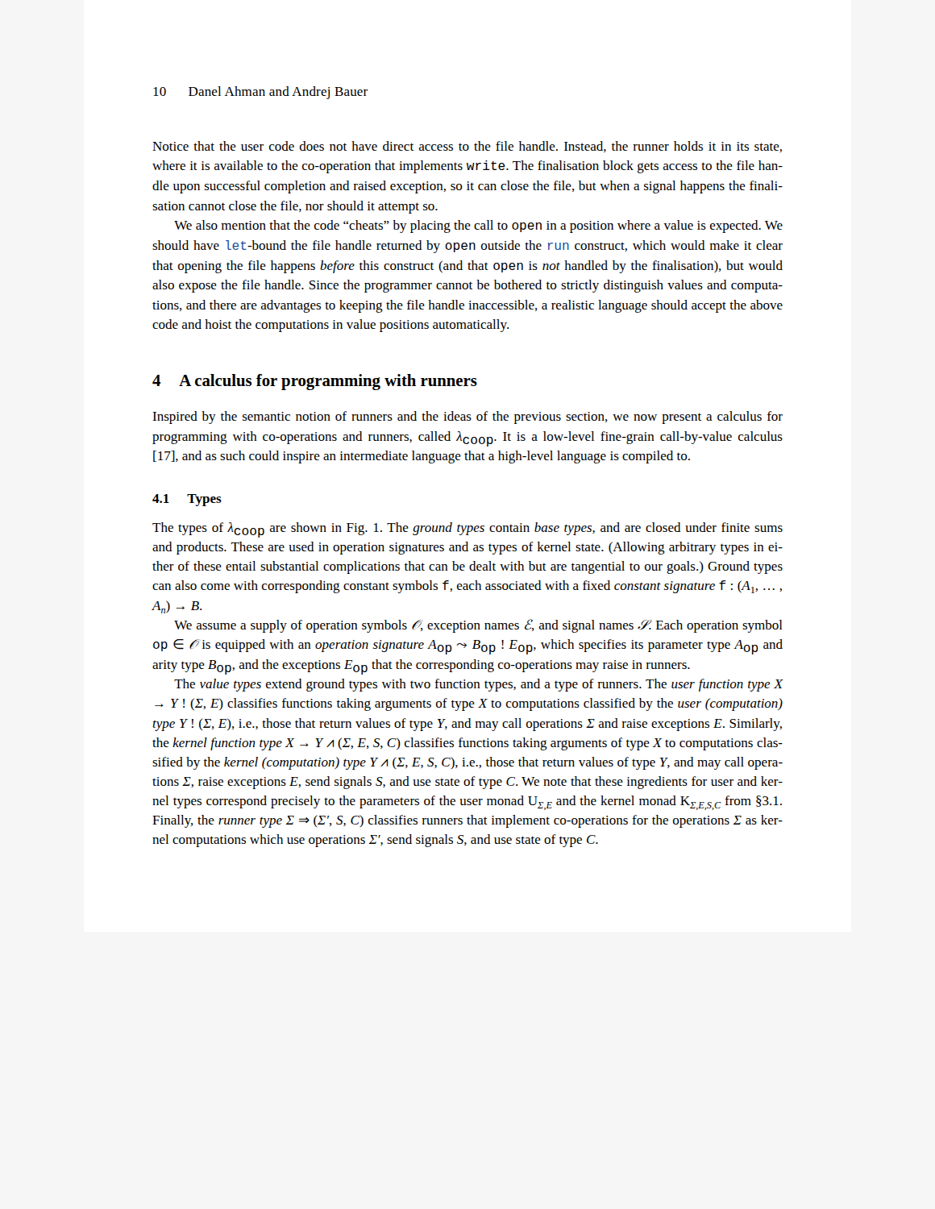10 Danel Ahman and Andrej Bauer
Notice that the user code does not have direct access to the file handle. Instead, the runner holds it in its state, where it is available to the co-operation that implements write. The finalisation block gets access to the file handle upon successful completion and raised exception, so it can close the file, but when a signal happens the finalisation cannot close the file, nor should it attempt so.
We also mention that the code “cheats” by placing the call to open in a position where a value is expected. We should have let-bound the file handle returned by open outside the run construct, which would make it clear that opening the file happens before this construct (and that open is not handled by the finalisation), but would also expose the file handle. Since the programmer cannot be bothered to strictly distinguish values and computations, and there are advantages to keeping the file handle inaccessible, a realistic language should accept the above code and hoist the computations in value positions automatically.
4 A calculus for programming with runners
Inspired by the semantic notion of runners and the ideas of the previous section, we now present a calculus for programming with co-operations and runners, called λcoop. It is a low-level fine-grain call-by-value calculus [17], and as such could inspire an intermediate language that a high-level language is compiled to.
4.1 Types
The types of λcoop are shown in Fig. 1. The ground types contain base types, and are closed under finite sums and products. These are used in operation signatures and as types of kernel state. (Allowing arbitrary types in either of these entail substantial complications that can be dealt with but are tangential to our goals.) Ground types can also come with corresponding constant symbols f, each associated with a fixed constant signature f : (A1, … , An) → B.
We assume a supply of operation symbols 𝒪, exception names ℰ, and signal names 𝒮. Each operation symbol op ∈ 𝒪 is equipped with an operation signature Aop ⤳ Bop ! Eop, which specifies its parameter type Aop and arity type Bop, and the exceptions Eop that the corresponding co-operations may raise in runners.
The value types extend ground types with two function types, and a type of runners. The user function type X → Y ! (Σ, E) classifies functions taking arguments of type X to computations classified by the user (computation) type Y ! (Σ, E), i.e., those that return values of type Y, and may call operations Σ and raise exceptions E. Similarly, the kernel function type X → Y ⩘ (Σ, E, S, C) classifies functions taking arguments of type X to computations classified by the kernel (computation) type Y ⩘ (Σ, E, S, C), i.e., those that return values of type Y, and may call operations Σ, raise exceptions E, send signals S, and use state of type C. We note that these ingredients for user and kernel types correspond precisely to the parameters of the user monad UΣ,E and the kernel monad KΣ,E,S,C from §3.1. Finally, the runner type Σ ⇒ (Σ′, S, C) classifies runners that implement co-operations for the operations Σ as kernel computations which use operations Σ′, send signals S, and use state of type C.